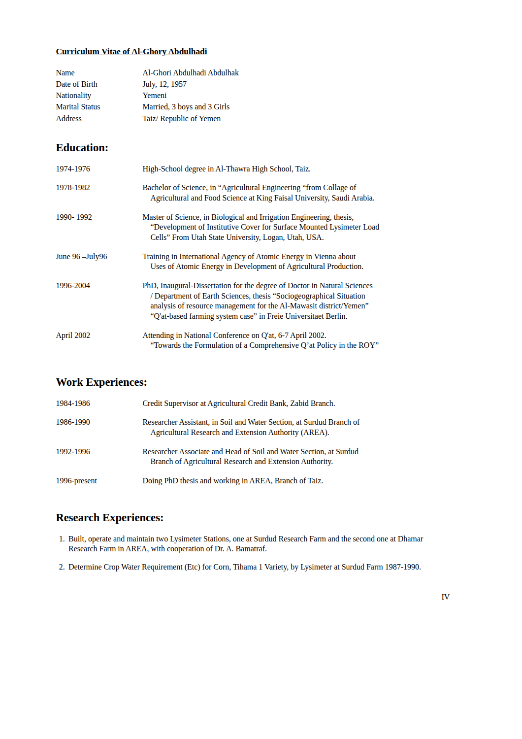Curriculum Vitae of Al-Ghory Abdulhadi
| Name | Al-Ghori Abdulhadi Abdulhak |
| Date of Birth | July, 12, 1957 |
| Nationality | Yemeni |
| Marital Status | Married, 3 boys and 3 Girls |
| Address | Taiz/ Republic of Yemen |
Education:
| 1974-1976 | High-School degree in Al-Thawra High School, Taiz. |
| 1978-1982 | Bachelor of Science, in “Agricultural Engineering “from Collage of Agricultural and Food Science at King Faisal University, Saudi Arabia. |
| 1990- 1992 | Master of Science, in Biological and Irrigation Engineering, thesis, “Development of Institutive Cover for Surface Mounted Lysimeter Load Cells” From Utah State University, Logan, Utah, USA. |
| June 96 –July96 | Training in International Agency of Atomic Energy in Vienna about Uses of Atomic Energy in Development of Agricultural Production. |
| 1996-2004 | PhD, Inaugural-Dissertation for the degree of Doctor in Natural Sciences / Department of Earth Sciences, thesis “Sociogeographical Situation analysis of resource management for the Al-Mawasit district/Yemen” “Q'at-based farming system case” in Freie Universitaet Berlin. |
| April 2002 | Attending in National Conference on Q'at, 6-7 April 2002. “Towards the Formulation of a Comprehensive Q’at Policy in the ROY” |
Work Experiences:
| 1984-1986 | Credit Supervisor at Agricultural Credit Bank, Zabid Branch. |
| 1986-1990 | Researcher Assistant, in Soil and Water Section, at Surdud Branch of Agricultural Research and Extension Authority (AREA). |
| 1992-1996 | Researcher Associate and Head of Soil and Water Section, at Surdud Branch of Agricultural Research and Extension Authority. |
| 1996-present | Doing PhD thesis and working in AREA, Branch of Taiz. |
Research Experiences:
Built, operate and maintain two Lysimeter Stations, one at Surdud Research Farm and the second one at Dhamar Research Farm in AREA, with cooperation of Dr. A. Bamatraf.
Determine Crop Water Requirement (Etc) for Corn, Tihama 1 Variety, by Lysimeter at Surdud Farm 1987-1990.
IV